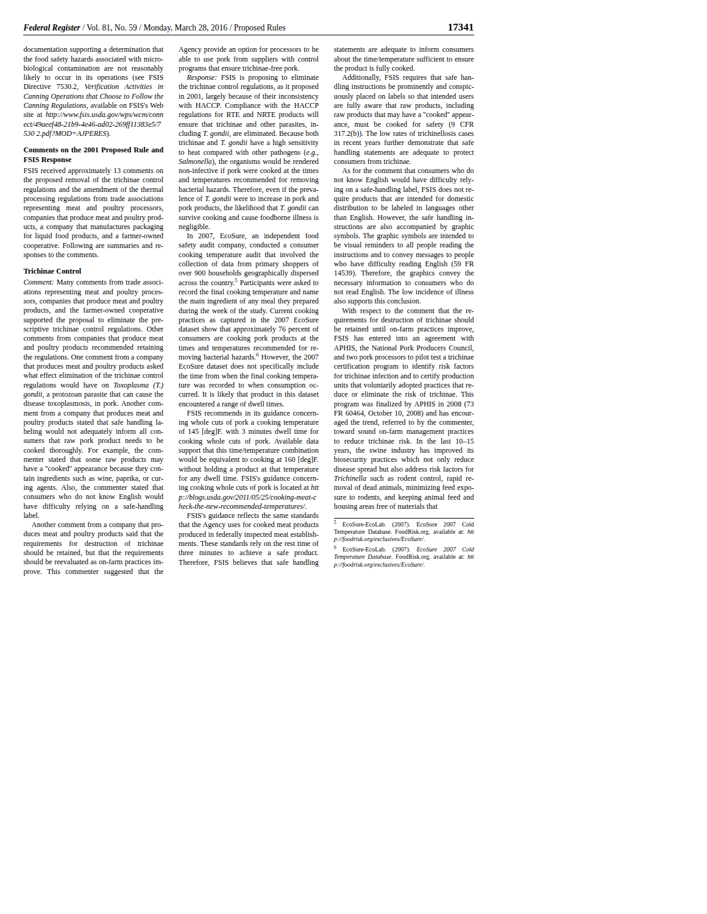Federal Register / Vol. 81, No. 59 / Monday, March 28, 2016 / Proposed Rules
17341
documentation supporting a determination that the food safety hazards associated with microbiological contamination are not reasonably likely to occur in its operations (see FSIS Directive 7530.2, Verification Activities in Canning Operations that Choose to Follow the Canning Regulations, available on FSIS's Web site at http://www.fsis.usda.gov/wps/wcm/connect/49aeef48-21b9-4e46-ad02-269ff11383e5/7530 2.pdf?MOD=AJPERES).
Comments on the 2001 Proposed Rule and FSIS Response
FSIS received approximately 13 comments on the proposed removal of the trichinae control regulations and the amendment of the thermal processing regulations from trade associations representing meat and poultry processors, companies that produce meat and poultry products, a company that manufactures packaging for liquid food products, and a farmer-owned cooperative. Following are summaries and responses to the comments.
Trichinae Control
Comment: Many comments from trade associations representing meat and poultry processors, companies that produce meat and poultry products, and the farmer-owned cooperative supported the proposal to eliminate the prescriptive trichinae control regulations. Other comments from companies that produce meat and poultry products recommended retaining the regulations. One comment from a company that produces meat and poultry products asked what effect elimination of the trichinae control regulations would have on Toxoplasma (T.) gondii, a protozoan parasite that can cause the disease toxoplasmosis, in pork. Another comment from a company that produces meat and poultry products stated that safe handling labeling would not adequately inform all consumers that raw pork product needs to be cooked thoroughly. For example, the commenter stated that some raw products may have a ''cooked'' appearance because they contain ingredients such as wine, paprika, or curing agents. Also, the commenter stated that consumers who do not know English would have difficulty relying on a safe-handling label.
Another comment from a company that produces meat and poultry products said that the requirements for destruction of trichinae should be retained, but that the requirements should be reevaluated as on-farm practices improve. This commenter suggested that the Agency provide an option for processors to be able to use pork from suppliers with control programs that ensure trichinae-free pork.
Response: FSIS is proposing to eliminate the trichinae control regulations, as it proposed in 2001, largely because of their inconsistency with HACCP. Compliance with the HACCP regulations for RTE and NRTE products will ensure that trichinae and other parasites, including T. gondii, are eliminated. Because both trichinae and T. gondii have a high sensitivity to heat compared with other pathogens (e.g., Salmonella), the organisms would be rendered non-infective if pork were cooked at the times and temperatures recommended for removing bacterial hazards. Therefore, even if the prevalence of T. gondii were to increase in pork and pork products, the likelihood that T. gondii can survive cooking and cause foodborne illness is negligible.
In 2007, EcoSure, an independent food safety audit company, conducted a consumer cooking temperature audit that involved the collection of data from primary shoppers of over 900 households geographically dispersed across the country.5 Participants were asked to record the final cooking temperature and name the main ingredient of any meal they prepared during the week of the study. Current cooking practices as captured in the 2007 EcoSure dataset show that approximately 76 percent of consumers are cooking pork products at the times and temperatures recommended for removing bacterial hazards.6 However, the 2007 EcoSure dataset does not specifically include the time from when the final cooking temperature was recorded to when consumption occurred. It is likely that product in this dataset encountered a range of dwell times.
FSIS recommends in its guidance concerning whole cuts of pork a cooking temperature of 145 [deg]F. with 3 minutes dwell time for cooking whole cuts of pork. Available data support that this time/temperature combination would be equivalent to cooking at 160 [deg]F. without holding a product at that temperature for any dwell time. FSIS's guidance concerning cooking whole cuts of pork is located at http://blogs.usda.gov/2011/05/25/cooking-meat-check-the-new-recommended-temperatures/.
FSIS's guidance reflects the same standards that the Agency uses for cooked meat products produced in federally inspected meat establishments. These standards rely on the rest time of three minutes to achieve a safe product. Therefore, FSIS believes that safe handling statements are adequate to inform consumers about the time/temperature sufficient to ensure the product is fully cooked.
Additionally, FSIS requires that safe handling instructions be prominently and conspicuously placed on labels so that intended users are fully aware that raw products, including raw products that may have a ''cooked'' appearance, must be cooked for safety (9 CFR 317.2(b)). The low rates of trichinellosis cases in recent years further demonstrate that safe handling statements are adequate to protect consumers from trichinae.
As for the comment that consumers who do not know English would have difficulty relying on a safe-handling label, FSIS does not require products that are intended for domestic distribution to be labeled in languages other than English. However, the safe handling instructions are also accompanied by graphic symbols. The graphic symbols are intended to be visual reminders to all people reading the instructions and to convey messages to people who have difficulty reading English (59 FR 14539). Therefore, the graphics convey the necessary information to consumers who do not read English. The low incidence of illness also supports this conclusion.
With respect to the comment that the requirements for destruction of trichinae should be retained until on-farm practices improve, FSIS has entered into an agreement with APHIS, the National Pork Producers Council, and two pork processors to pilot test a trichinae certification program to identify risk factors for trichinae infection and to certify production units that voluntarily adopted practices that reduce or eliminate the risk of trichinae. This program was finalized by APHIS in 2008 (73 FR 60464, October 10, 2008) and has encouraged the trend, referred to by the commenter, toward sound on-farm management practices to reduce trichinae risk. In the last 10–15 years, the swine industry has improved its biosecurity practices which not only reduce disease spread but also address risk factors for Trichinella such as rodent control, rapid removal of dead animals, minimizing feed exposure to rodents, and keeping animal feed and housing areas free of materials that
5 EcoSure-EcoLab. (2007). EcoSure 2007 Cold Temperature Database. FoodRisk.org. available at: http://foodrisk.org/exclusives/EcoSure/.
6 EcoSure-EcoLab. (2007). EcoSure 2007 Cold Temperature Database. FoodRisk.org. available at: http://foodrisk.org/exclusives/EcoSure/.